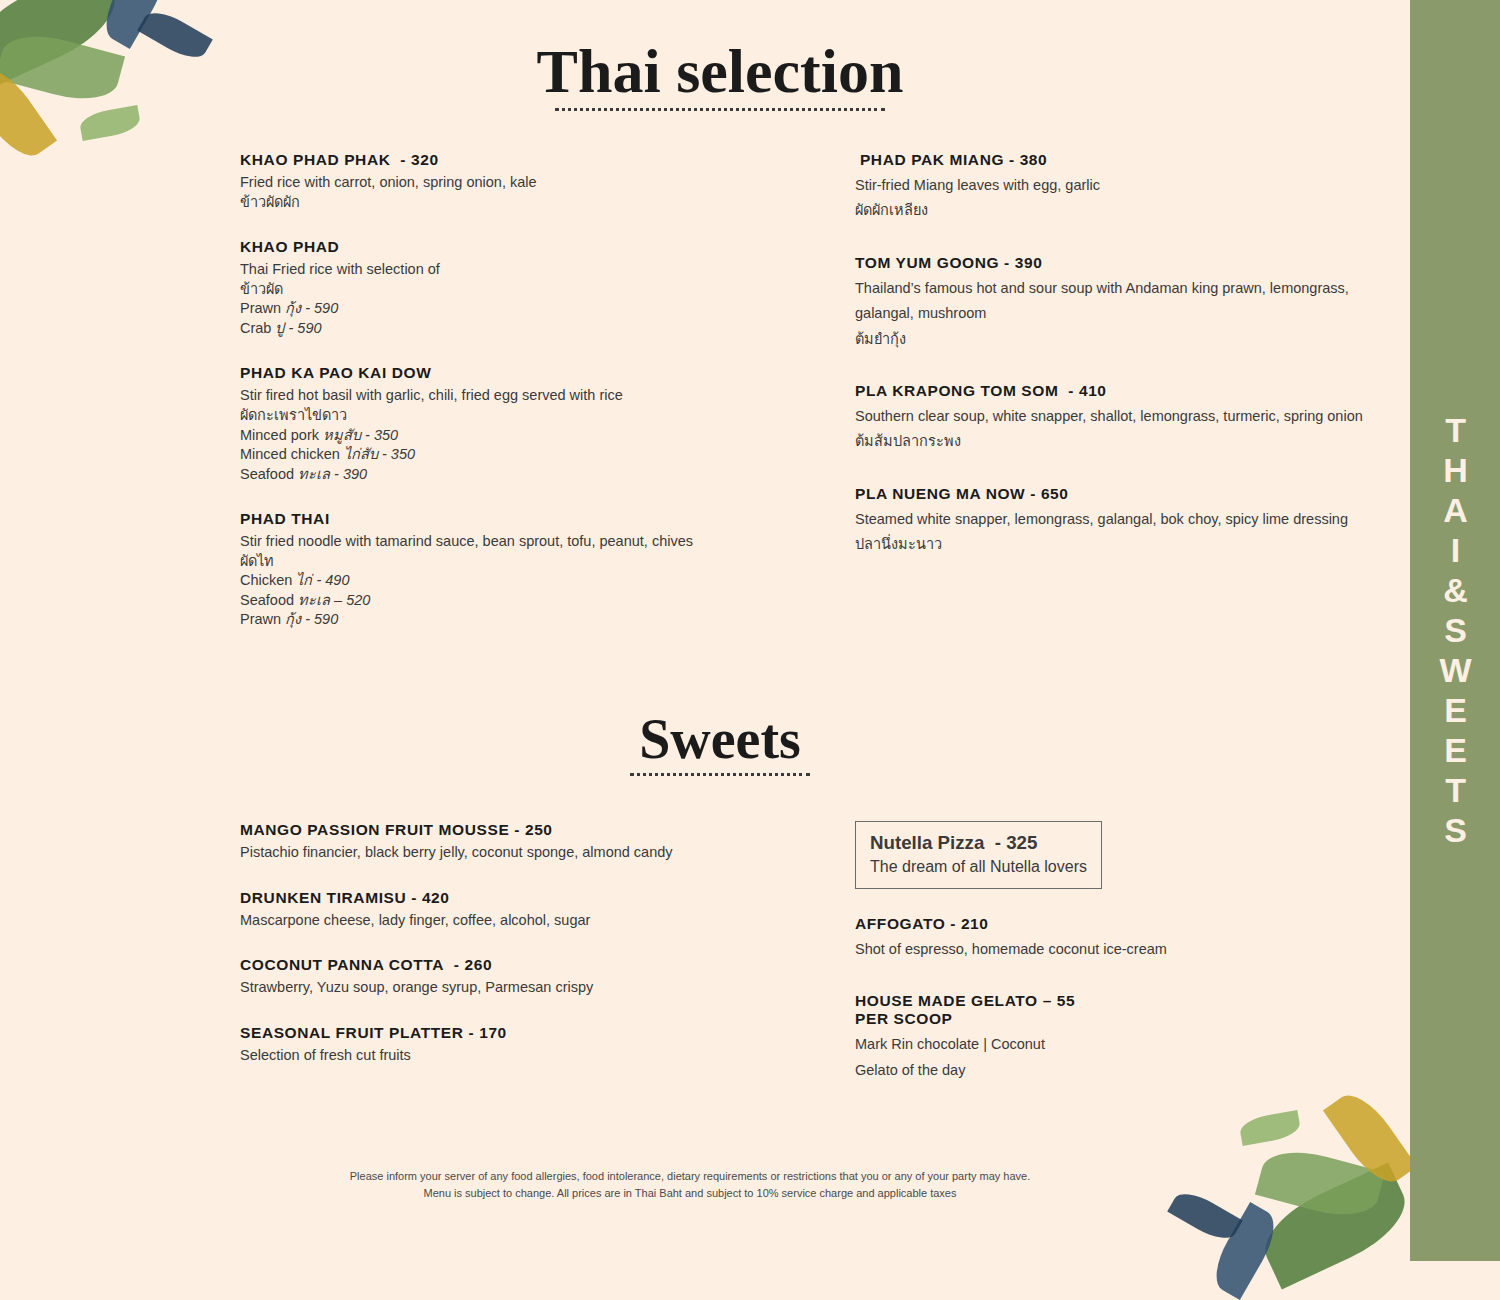THAI&SWEETS
Thai selection
Khao Phad Phak - 320
Fried rice with carrot, onion, spring onion, kale
ข้าวผัดผัก
Khao Phad
Thai Fried rice with selection of
ข้าวผัด
Prawn กุ้ง - 590
Crab ปู - 590
Phad Ka Pao Kai Dow
Stir fired hot basil with garlic, chili, fried egg served with rice
ผัดกะเพราไข่ดาว
Minced pork หมูสับ - 350
Minced chicken ไก่สับ - 350
Seafood ทะเล - 390
Phad Thai
Stir fried noodle with tamarind sauce, bean sprout, tofu, peanut, chives
ผัดไท
Chicken ไก่ - 490
Seafood ทะเล – 520
Prawn กุ้ง - 590
Phad Pak Miang - 380
Stir-fried Miang leaves with egg, garlic
ผัดผักเหลียง
Tom Yum Goong - 390
Thailand’s famous hot and sour soup with Andaman king prawn, lemongrass, galangal, mushroom
ต้มยำกุ้ง
Pla Krapong Tom Som - 410
Southern clear soup, white snapper, shallot, lemongrass, turmeric, spring onion
ต้มส้มปลากระพง
Pla Nueng Ma Now - 650
Steamed white snapper, lemongrass, galangal, bok choy, spicy lime dressing
ปลานึ่งมะนาว
Sweets
Mango Passion Fruit Mousse - 250
Pistachio financier, black berry jelly, coconut sponge, almond candy
Drunken Tiramisu - 420
Mascarpone cheese, lady finger, coffee, alcohol, sugar
Coconut Panna Cotta - 260
Strawberry, Yuzu soup, orange syrup, Parmesan crispy
Seasonal Fruit Platter - 170
Selection of fresh cut fruits
Nutella Pizza - 325
The dream of all Nutella lovers
Affogato - 210
Shot of espresso, homemade coconut ice-cream
House Made Gelato – 55
Per Scoop
Mark Rin chocolate | Coconut
Gelato of the day
Please inform your server of any food allergies, food intolerance, dietary requirements or restrictions that you or any of your party may have.
Menu is subject to change. All prices are in Thai Baht and subject to 10% service charge and applicable taxes